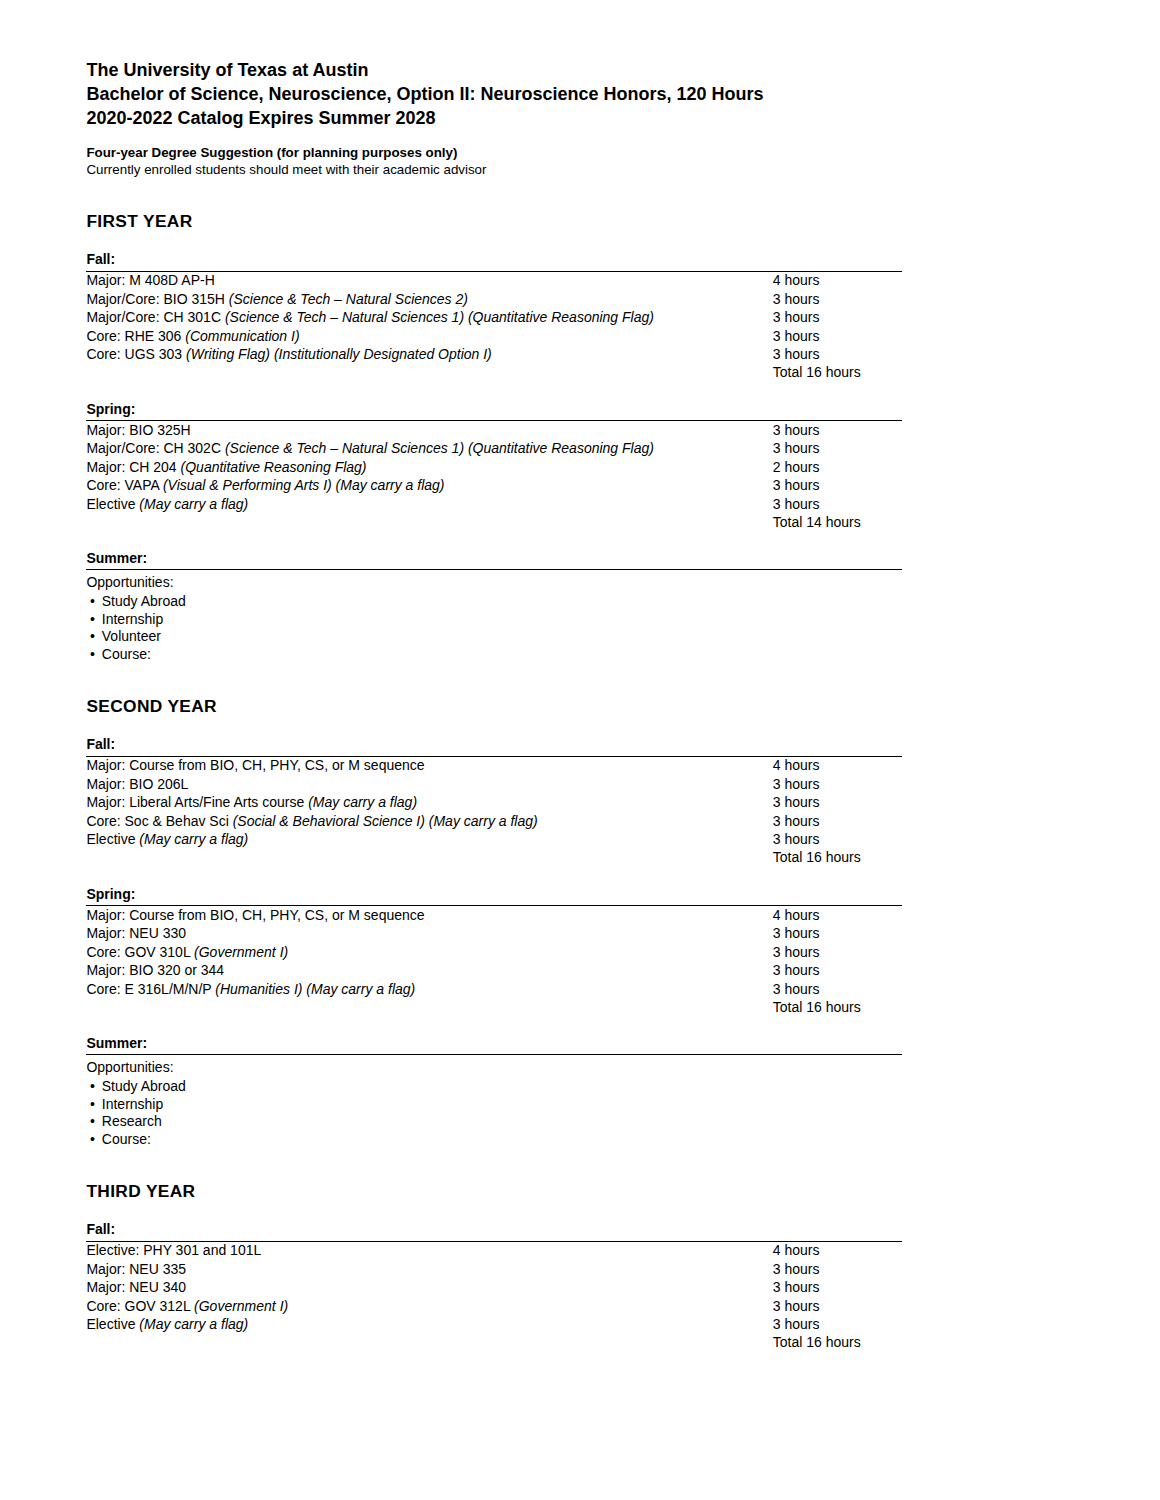The University of Texas at Austin
Bachelor of Science, Neuroscience, Option II: Neuroscience Honors, 120 Hours
2020-2022 Catalog Expires Summer 2028
Four-year Degree Suggestion (for planning purposes only)
Currently enrolled students should meet with their academic advisor
FIRST YEAR
Fall:
| Major: M 408D AP-H | 4 hours |
| Major/Core: BIO 315H (Science & Tech – Natural Sciences 2) | 3 hours |
| Major/Core: CH 301C (Science & Tech – Natural Sciences 1) (Quantitative Reasoning Flag) | 3 hours |
| Core: RHE 306 (Communication I) | 3 hours |
| Core: UGS 303 (Writing Flag) (Institutionally Designated Option I) | 3 hours |
| | Total 16 hours |
Spring:
| Major: BIO 325H | 3 hours |
| Major/Core: CH 302C (Science & Tech – Natural Sciences 1) (Quantitative Reasoning Flag) | 3 hours |
| Major: CH 204 (Quantitative Reasoning Flag) | 2 hours |
| Core: VAPA (Visual & Performing Arts I) (May carry a flag) | 3 hours |
| Elective (May carry a flag) | 3 hours |
| | Total 14 hours |
Summer:
Opportunities:
Study Abroad
Internship
Volunteer
Course:
SECOND YEAR
Fall:
| Major: Course from BIO, CH, PHY, CS, or M sequence | 4 hours |
| Major: BIO 206L | 3 hours |
| Major: Liberal Arts/Fine Arts course (May carry a flag) | 3 hours |
| Core: Soc & Behav Sci (Social & Behavioral Science I) (May carry a flag) | 3 hours |
| Elective (May carry a flag) | 3 hours |
| | Total 16 hours |
Spring:
| Major: Course from BIO, CH, PHY, CS, or M sequence | 4 hours |
| Major: NEU 330 | 3 hours |
| Core: GOV 310L (Government I) | 3 hours |
| Major: BIO 320 or 344 | 3 hours |
| Core: E 316L/M/N/P (Humanities I) (May carry a flag) | 3 hours |
| | Total 16 hours |
Summer:
Opportunities:
Study Abroad
Internship
Research
Course:
THIRD YEAR
Fall:
| Elective: PHY 301 and 101L | 4 hours |
| Major: NEU 335 | 3 hours |
| Major: NEU 340 | 3 hours |
| Core: GOV 312L (Government I) | 3 hours |
| Elective (May carry a flag) | 3 hours |
| | Total 16 hours |